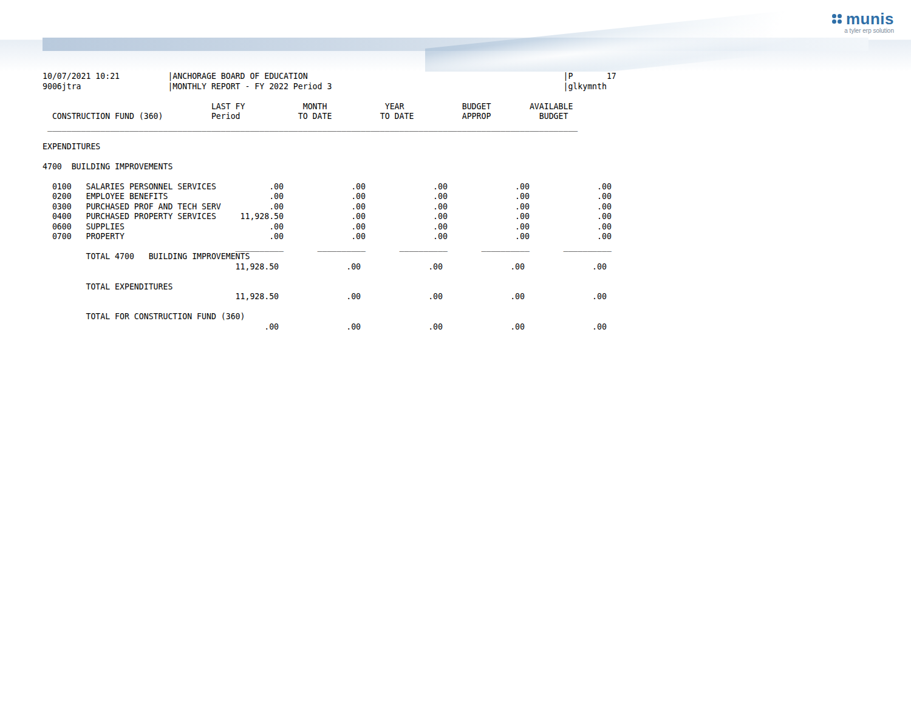munis
a tyler erp solution
10/07/2021 10:21          |ANCHORAGE BOARD OF EDUCATION                                                     |P       17
9006jtra                  |MONTHLY REPORT - FY 2022 Period 3                                                |glkymnth

                                   LAST FY            MONTH            YEAR            BUDGET        AVAILABLE
  CONSTRUCTION FUND (360)          Period            TO DATE          TO DATE          APPROP          BUDGET
 ______________________________________________________________________________________________________________

EXPENDITURES

4700  BUILDING IMPROVEMENTS

  0100   SALARIES PERSONNEL SERVICES           .00              .00              .00              .00              .00
  0200   EMPLOYEE BENEFITS                     .00              .00              .00              .00              .00
  0300   PURCHASED PROF AND TECH SERV          .00              .00              .00              .00              .00
  0400   PURCHASED PROPERTY SERVICES     11,928.50              .00              .00              .00              .00
  0600   SUPPLIES                              .00              .00              .00              .00              .00
  0700   PROPERTY                              .00              .00              .00              .00              .00
                                        __________       __________       __________       __________       __________
         TOTAL 4700   BUILDING IMPROVEMENTS
                                        11,928.50              .00              .00              .00              .00

         TOTAL EXPENDITURES
                                        11,928.50              .00              .00              .00              .00

         TOTAL FOR CONSTRUCTION FUND (360)
                                              .00              .00              .00              .00              .00